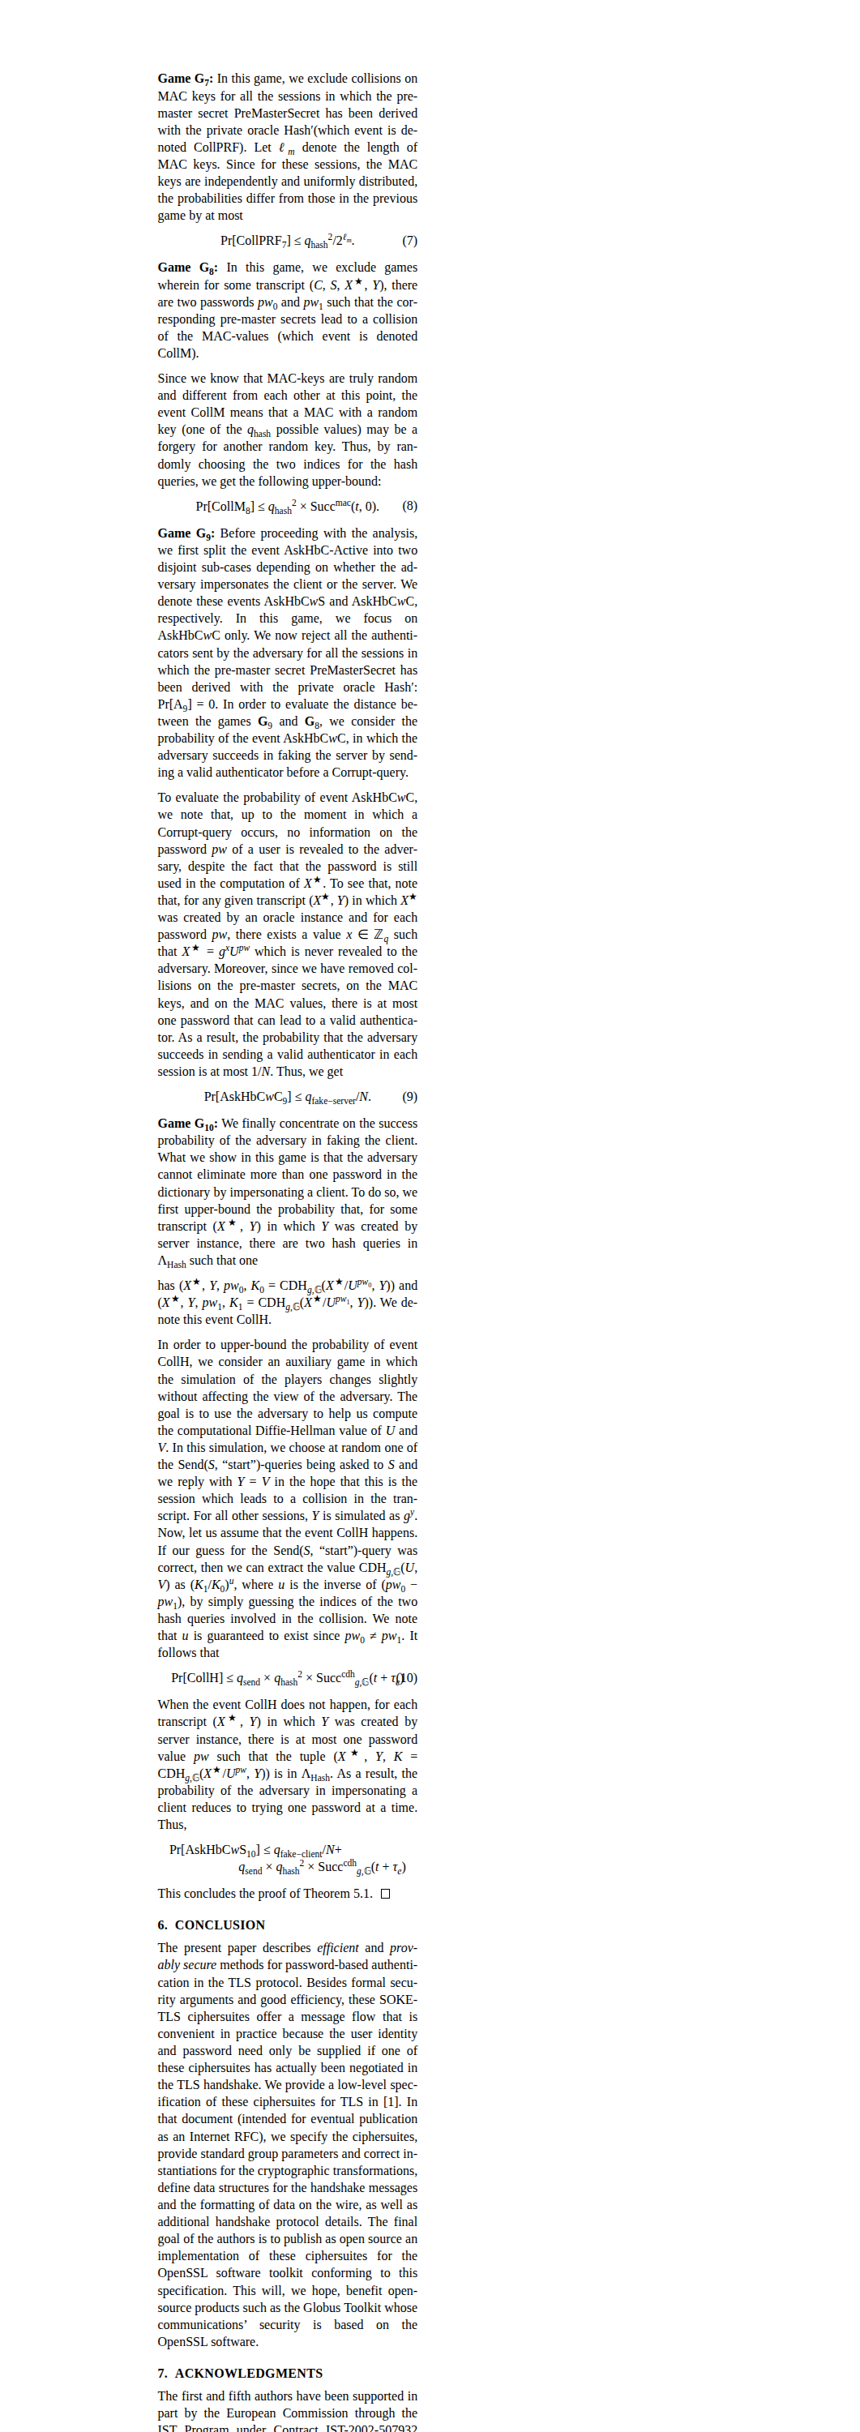Game G7: In this game, we exclude collisions on MAC keys for all the sessions in which the pre-master secret PreMasterSecret has been derived with the private oracle Hash′(which event is denoted CollPRF). Let ℓm denote the length of MAC keys. Since for these sessions, the MAC keys are independently and uniformly distributed, the probabilities differ from those in the previous game by at most
Pr[CollPRF7] ≤ qhash2/2ℓm. (7)
Game G8: In this game, we exclude games wherein for some transcript (C, S, X★, Y), there are two passwords pw0 and pw1 such that the corresponding pre-master secrets lead to a collision of the MAC-values (which event is denoted CollM).
Since we know that MAC-keys are truly random and different from each other at this point, the event CollM means that a MAC with a random key (one of the qhash possible values) may be a forgery for another random key. Thus, by randomly choosing the two indices for the hash queries, we get the following upper-bound:
Pr[CollM8] ≤ qhash2 × Succmac(t, 0). (8)
Game G9: Before proceeding with the analysis, we first split the event AskHbC-Active into two disjoint sub-cases depending on whether the adversary impersonates the client or the server. We denote these events AskHbCw S and AskHbCw C, respectively. In this game, we focus on AskHbCw C only. We now reject all the authenticators sent by the adversary for all the sessions in which the pre-master secret PreMasterSecret has been derived with the private oracle Hash′: Pr[A9] = 0. In order to evaluate the distance between the games G9 and G8, we consider the probability of the event AskHbCw C, in which the adversary succeeds in faking the server by sending a valid authenticator before a Corrupt-query.
To evaluate the probability of event AskHbCw C, we note that, up to the moment in which a Corrupt-query occurs, no information on the password pw of a user is revealed to the adversary, despite the fact that the password is still used in the computation of X★. To see that, note that, for any given transcript (X★, Y) in which X★ was created by an oracle instance and for each password pw, there exists a value x ∈ ℤq such that X★ = gxUpw which is never revealed to the adversary. Moreover, since we have removed collisions on the pre-master secrets, on the MAC keys, and on the MAC values, there is at most one password that can lead to a valid authenticator. As a result, the probability that the adversary succeeds in sending a valid authenticator in each session is at most 1/N. Thus, we get
Pr[AskHbCw C9] ≤ qfake−server/N. (9)
Game G10: We finally concentrate on the success probability of the adversary in faking the client. What we show in this game is that the adversary cannot eliminate more than one password in the dictionary by impersonating a client. To do so, we first upper-bound the probability that, for some transcript (X★, Y) in which Y was created by server instance, there are two hash queries in ΛHash such that one
has (X★, Y, pw0, K0 = CDHg,𝔾(X★/Upw0, Y)) and (X★, Y, pw1, K1 = CDHg,𝔾(X★/Upw1, Y)). We denote this event CollH.
In order to upper-bound the probability of event CollH, we consider an auxiliary game in which the simulation of the players changes slightly without affecting the view of the adversary. The goal is to use the adversary to help us compute the computational Diffie-Hellman value of U and V. In this simulation, we choose at random one of the Send(S, “start”)-queries being asked to S and we reply with Y = V in the hope that this is the session which leads to a collision in the transcript. For all other sessions, Y is simulated as gy. Now, let us assume that the event CollH happens. If our guess for the Send(S, “start”)-query was correct, then we can extract the value CDHg,𝔾(U, V) as (K1/K0)u, where u is the inverse of (pw0 − pw1), by simply guessing the indices of the two hash queries involved in the collision. We note that u is guaranteed to exist since pw0 ≠ pw1. It follows that
Pr[CollH] ≤ qsend × qhash2 × Succcdhg,𝔾(t + τe) (10)
When the event CollH does not happen, for each transcript (X★, Y) in which Y was created by server instance, there is at most one password value pw such that the tuple (X★, Y, K = CDHg,𝔾(X★/Upw, Y)) is in ΛHash. As a result, the probability of the adversary in impersonating a client reduces to trying one password at a time. Thus,
Pr[AskHbCw S10] ≤ qfake−client/N+
qsend × qhash2 × Succcdhg,𝔾(t + τe)
This concludes the proof of Theorem 5.1.
6. Conclusion
The present paper describes efficient and provably secure methods for password-based authentication in the TLS protocol. Besides formal security arguments and good efficiency, these SOKE-TLS ciphersuites offer a message flow that is convenient in practice because the user identity and password need only be supplied if one of these ciphersuites has actually been negotiated in the TLS handshake. We provide a low-level specification of these ciphersuites for TLS in [1]. In that document (intended for eventual publication as an Internet RFC), we specify the ciphersuites, provide standard group parameters and correct instantiations for the cryptographic transformations, define data structures for the handshake messages and the formatting of data on the wire, as well as additional handshake protocol details. The final goal of the authors is to publish as open source an implementation of these ciphersuites for the OpenSSL software toolkit conforming to this specification. This will, we hope, benefit open-source products such as the Globus Toolkit whose communications’ security is based on the OpenSSL software.
7. Acknowledgments
The first and fifth authors have been supported in part by the European Commission through the IST Program under Contract IST-2002-507932 ECRYPT. The third author was supported by the Director, Office of Science, Office
9